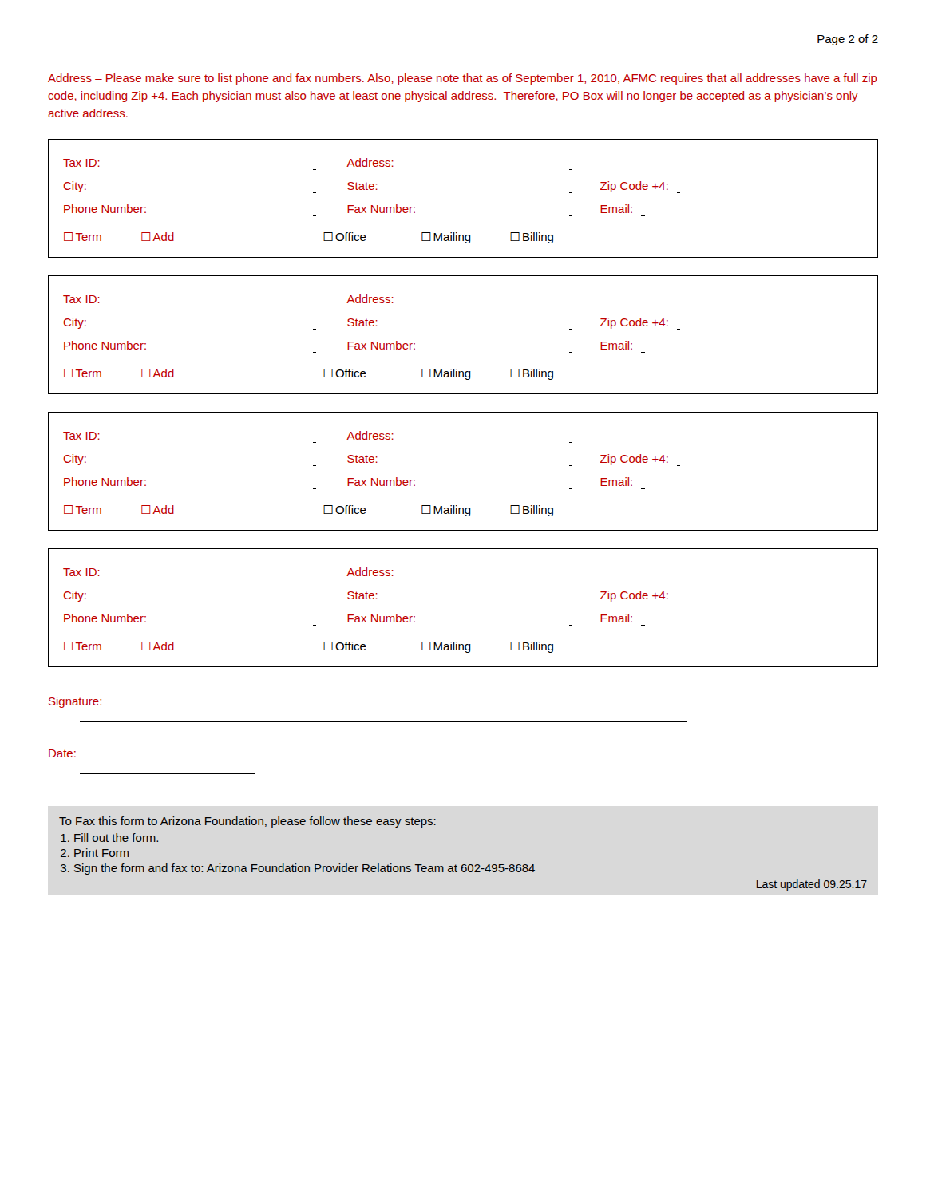Page 2 of 2
Address – Please make sure to list phone and fax numbers. Also, please note that as of September 1, 2010, AFMC requires that all addresses have a full zip code, including Zip +4. Each physician must also have at least one physical address. Therefore, PO Box will no longer be accepted as a physician’s only active address.
| Tax ID: | | Address: | |
| City: | | State: | Zip Code +4: |
| Phone Number: | | Fax Number: | Email: |
| ☐ Term ☐ Add | ☐ Office ☐ Mailing ☐ Billing |
| Tax ID: | | Address: | |
| City: | | State: | Zip Code +4: |
| Phone Number: | | Fax Number: | Email: |
| ☐ Term ☐ Add | ☐ Office ☐ Mailing ☐ Billing |
| Tax ID: | | Address: | |
| City: | | State: | Zip Code +4: |
| Phone Number: | | Fax Number: | Email: |
| ☐ Term ☐ Add | ☐ Office ☐ Mailing ☐ Billing |
| Tax ID: | | Address: | |
| City: | | State: | Zip Code +4: |
| Phone Number: | | Fax Number: | Email: |
| ☐ Term ☐ Add | ☐ Office ☐ Mailing ☐ Billing |
Signature:
Date:
To Fax this form to Arizona Foundation, please follow these easy steps:
Fill out the form.
Print Form
Sign the form and fax to: Arizona Foundation Provider Relations Team at 602-495-8684
Last updated 09.25.17